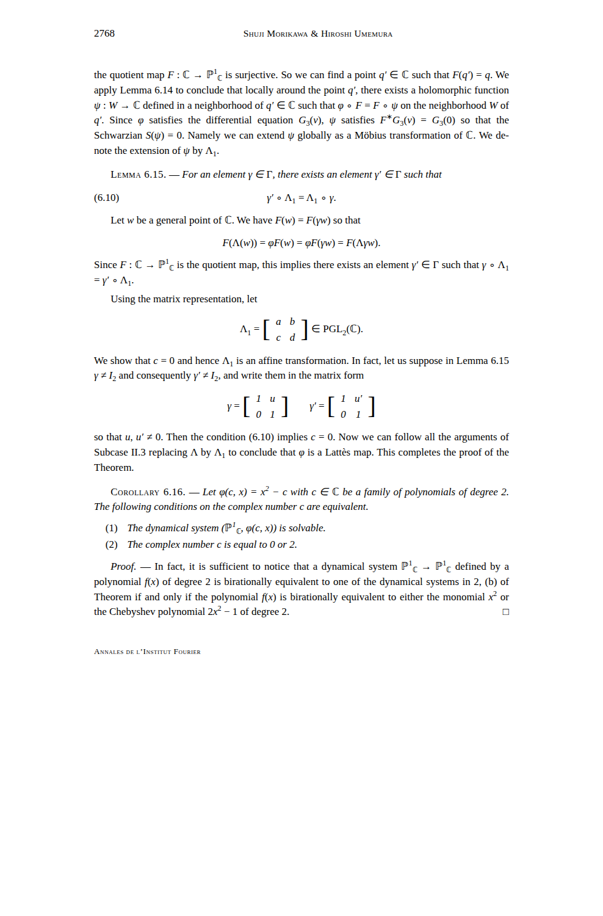2768 Shuji Morikawa & Hiroshi Umemura
the quotient map F : ℂ → ℙ1ℂ is surjective. So we can find a point q′ ∈ ℂ such that F(q′) = q. We apply Lemma 6.14 to conclude that locally around the point q′, there exists a holomorphic function ψ : W → ℂ defined in a neighborhood of q′ ∈ ℂ such that φ ∘ F = F ∘ ψ on the neighborhood W of q′. Since φ satisfies the differential equation G3(ν), ψ satisfies F∗G3(ν) = G3(0) so that the Schwarzian S(ψ) = 0. Namely we can extend ψ globally as a Möbius transformation of ℂ. We denote the extension of ψ by Λ1.
Lemma 6.15. — For an element γ ∈ Γ, there exists an element γ′ ∈ Γ such that
(6.10) γ′ ∘ Λ1 = Λ1 ∘ γ.
Let w be a general point of ℂ. We have F(w) = F(γw) so that
F(Λ(w)) = φF(w) = φF(γw) = F(Λγw).
Since F : ℂ → ℙ1ℂ is the quotient map, this implies there exists an element γ′ ∈ Γ such that γ ∘ Λ1 = γ′ ∘ Λ1.
Using the matrix representation, let
Λ1 = [
| a | b |
| c | d |
] ∈ PGL2(ℂ).
We show that c = 0 and hence Λ1 is an affine transformation. In fact, let us suppose in Lemma 6.15 γ ≠ I2 and consequently γ′ ≠ I2, and write them in the matrix form
γ = [
| 1 | u |
| 0 | 1 |
] γ′ = [
| 1 | u′ |
| 0 | 1 |
]
so that u, u′ ≠ 0. Then the condition (6.10) implies c = 0. Now we can follow all the arguments of Subcase II.3 replacing Λ by Λ1 to conclude that φ is a Lattès map. This completes the proof of the Theorem.
Corollary 6.16. — Let φ(c, x) = x2 − c with c ∈ ℂ be a family of polynomials of degree 2. The following conditions on the complex number c are equivalent.
The dynamical system (ℙ1ℂ, φ(c, x)) is solvable.
The complex number c is equal to 0 or 2.
Proof. — In fact, it is sufficient to notice that a dynamical system ℙ1ℂ → ℙ1ℂ defined by a polynomial f(x) of degree 2 is birationally equivalent to one of the dynamical systems in 2, (b) of Theorem if and only if the polynomial f(x) is birationally equivalent to either the monomial x2 or the Chebyshev polynomial 2x2 − 1 of degree 2. □
Annales de l’Institut Fourier